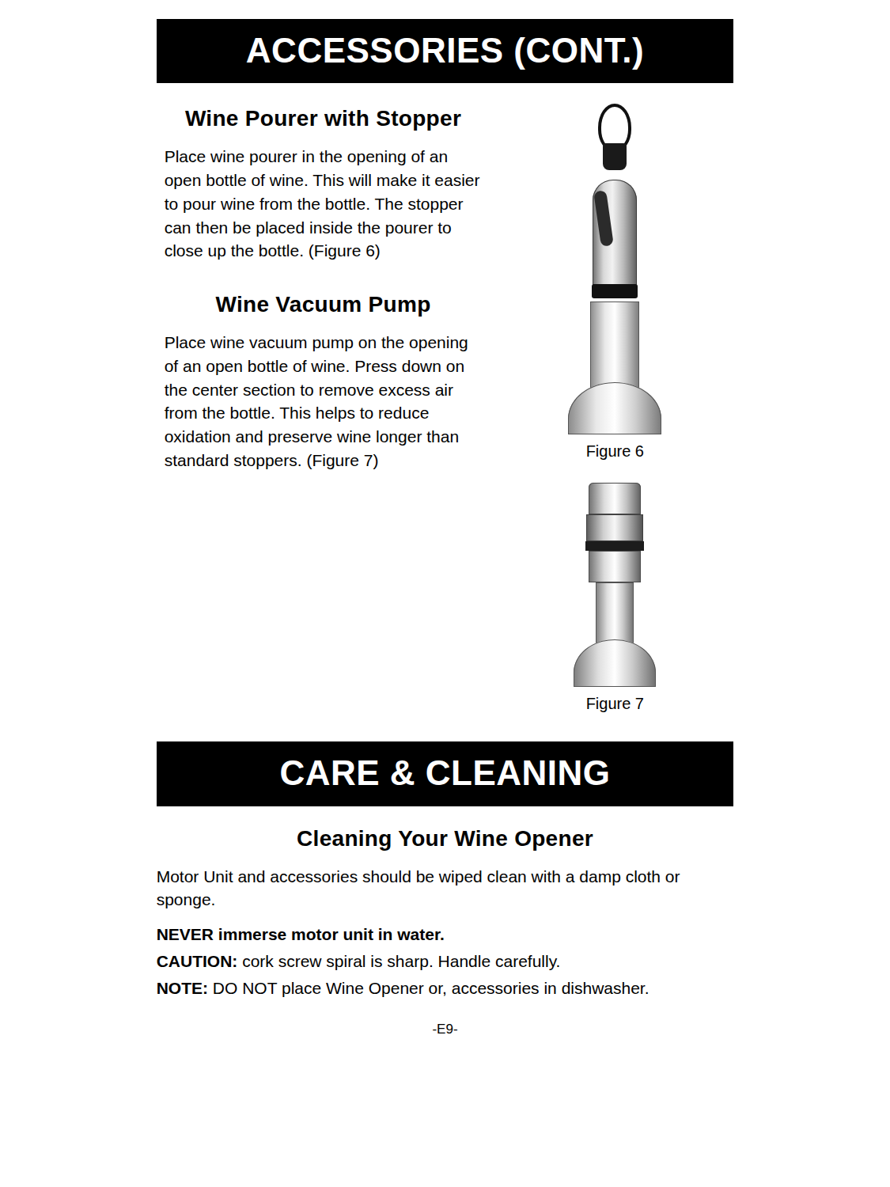Accessories (Cont.)
Wine Pourer with Stopper
Place wine pourer in the opening of an open bottle of wine. This will make it easier to pour wine from the bottle. The stopper can then be placed inside the pourer to close up the bottle. (Figure 6)
Wine Vacuum Pump
Place wine vacuum pump on the opening of an open bottle of wine. Press down on the center section to remove excess air from the bottle. This helps to reduce oxidation and preserve wine longer than standard stoppers. (Figure 7)
Figure 6
Figure 7
Care & Cleaning
Cleaning Your Wine Opener
Motor Unit and accessories should be wiped clean with a damp cloth or sponge.
NEVER immerse motor unit in water.
CAUTION: cork screw spiral is sharp. Handle carefully.
NOTE: DO NOT place Wine Opener or, accessories in dishwasher.
-E9-